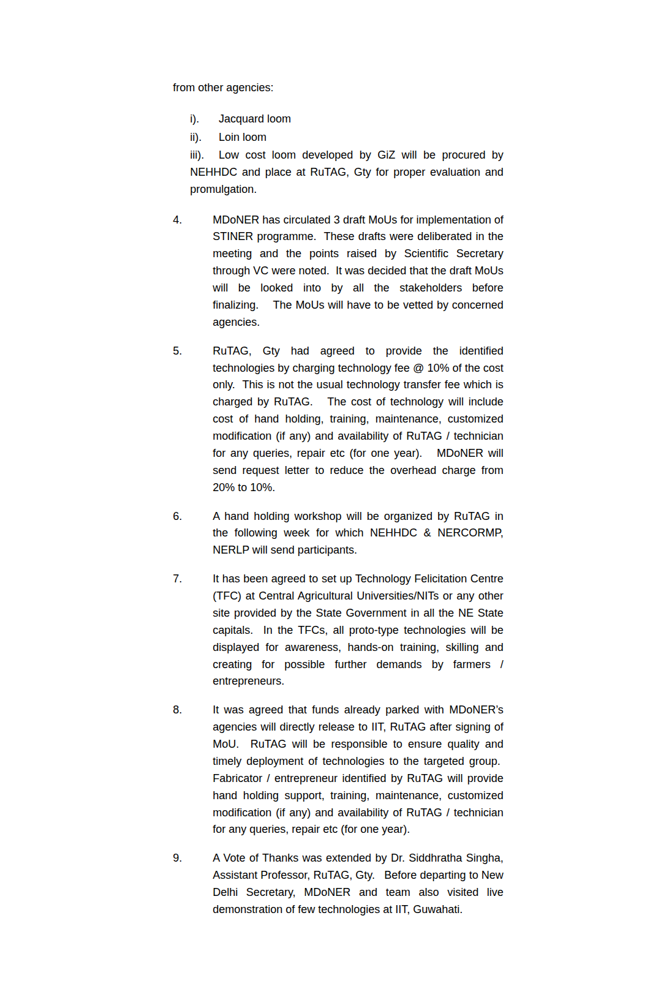from other agencies:
i). Jacquard loom
ii). Loin loom
iii). Low cost loom developed by GiZ will be procured by NEHHDC and place at RuTAG, Gty for proper evaluation and promulgation.
4. MDoNER has circulated 3 draft MoUs for implementation of STINER programme. These drafts were deliberated in the meeting and the points raised by Scientific Secretary through VC were noted. It was decided that the draft MoUs will be looked into by all the stakeholders before finalizing. The MoUs will have to be vetted by concerned agencies.
5. RuTAG, Gty had agreed to provide the identified technologies by charging technology fee @ 10% of the cost only. This is not the usual technology transfer fee which is charged by RuTAG. The cost of technology will include cost of hand holding, training, maintenance, customized modification (if any) and availability of RuTAG / technician for any queries, repair etc (for one year). MDoNER will send request letter to reduce the overhead charge from 20% to 10%.
6. A hand holding workshop will be organized by RuTAG in the following week for which NEHHDC & NERCORMP, NERLP will send participants.
7. It has been agreed to set up Technology Felicitation Centre (TFC) at Central Agricultural Universities/NITs or any other site provided by the State Government in all the NE State capitals. In the TFCs, all proto-type technologies will be displayed for awareness, hands-on training, skilling and creating for possible further demands by farmers / entrepreneurs.
8. It was agreed that funds already parked with MDoNER’s agencies will directly release to IIT, RuTAG after signing of MoU. RuTAG will be responsible to ensure quality and timely deployment of technologies to the targeted group. Fabricator / entrepreneur identified by RuTAG will provide hand holding support, training, maintenance, customized modification (if any) and availability of RuTAG / technician for any queries, repair etc (for one year).
9. A Vote of Thanks was extended by Dr. Siddhratha Singha, Assistant Professor, RuTAG, Gty. Before departing to New Delhi Secretary, MDoNER and team also visited live demonstration of few technologies at IIT, Guwahati.